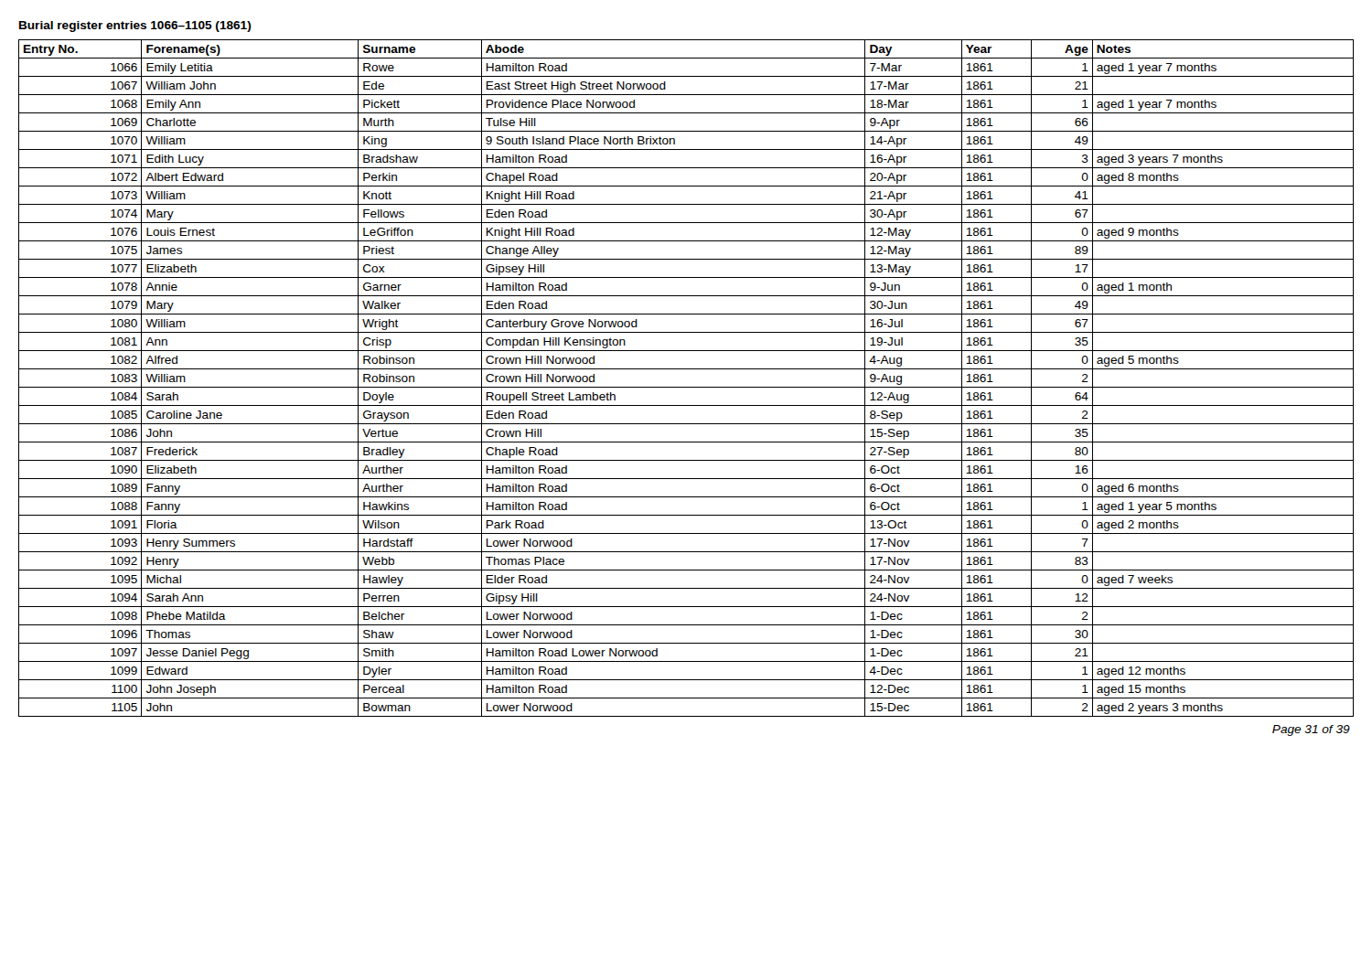Burial register entries 1066–1105 (1861)
| Entry No. | Forename(s) | Surname | Abode | Day | Year | Age | Notes |
| --- | --- | --- | --- | --- | --- | --- | --- |
| 1066 | Emily Letitia | Rowe | Hamilton Road | 7-Mar | 1861 | 1 | aged 1 year 7 months |
| 1067 | William John | Ede | East Street High Street Norwood | 17-Mar | 1861 | 21 | |
| 1068 | Emily Ann | Pickett | Providence Place Norwood | 18-Mar | 1861 | 1 | aged 1 year 7 months |
| 1069 | Charlotte | Murth | Tulse Hill | 9-Apr | 1861 | 66 | |
| 1070 | William | King | 9 South Island Place North Brixton | 14-Apr | 1861 | 49 | |
| 1071 | Edith Lucy | Bradshaw | Hamilton Road | 16-Apr | 1861 | 3 | aged 3 years 7 months |
| 1072 | Albert Edward | Perkin | Chapel Road | 20-Apr | 1861 | 0 | aged 8 months |
| 1073 | William | Knott | Knight Hill Road | 21-Apr | 1861 | 41 | |
| 1074 | Mary | Fellows | Eden Road | 30-Apr | 1861 | 67 | |
| 1076 | Louis Ernest | LeGriffon | Knight Hill Road | 12-May | 1861 | 0 | aged 9 months |
| 1075 | James | Priest | Change Alley | 12-May | 1861 | 89 | |
| 1077 | Elizabeth | Cox | Gipsey Hill | 13-May | 1861 | 17 | |
| 1078 | Annie | Garner | Hamilton Road | 9-Jun | 1861 | 0 | aged 1 month |
| 1079 | Mary | Walker | Eden Road | 30-Jun | 1861 | 49 | |
| 1080 | William | Wright | Canterbury Grove Norwood | 16-Jul | 1861 | 67 | |
| 1081 | Ann | Crisp | Compdan Hill Kensington | 19-Jul | 1861 | 35 | |
| 1082 | Alfred | Robinson | Crown Hill Norwood | 4-Aug | 1861 | 0 | aged 5 months |
| 1083 | William | Robinson | Crown Hill Norwood | 9-Aug | 1861 | 2 | |
| 1084 | Sarah | Doyle | Roupell Street Lambeth | 12-Aug | 1861 | 64 | |
| 1085 | Caroline Jane | Grayson | Eden Road | 8-Sep | 1861 | 2 | |
| 1086 | John | Vertue | Crown Hill | 15-Sep | 1861 | 35 | |
| 1087 | Frederick | Bradley | Chaple Road | 27-Sep | 1861 | 80 | |
| 1090 | Elizabeth | Aurther | Hamilton Road | 6-Oct | 1861 | 16 | |
| 1089 | Fanny | Aurther | Hamilton Road | 6-Oct | 1861 | 0 | aged 6 months |
| 1088 | Fanny | Hawkins | Hamilton Road | 6-Oct | 1861 | 1 | aged 1 year 5 months |
| 1091 | Floria | Wilson | Park Road | 13-Oct | 1861 | 0 | aged 2 months |
| 1093 | Henry Summers | Hardstaff | Lower Norwood | 17-Nov | 1861 | 7 | |
| 1092 | Henry | Webb | Thomas Place | 17-Nov | 1861 | 83 | |
| 1095 | Michal | Hawley | Elder Road | 24-Nov | 1861 | 0 | aged 7 weeks |
| 1094 | Sarah Ann | Perren | Gipsy Hill | 24-Nov | 1861 | 12 | |
| 1098 | Phebe Matilda | Belcher | Lower Norwood | 1-Dec | 1861 | 2 | |
| 1096 | Thomas | Shaw | Lower Norwood | 1-Dec | 1861 | 30 | |
| 1097 | Jesse Daniel Pegg | Smith | Hamilton Road Lower Norwood | 1-Dec | 1861 | 21 | |
| 1099 | Edward | Dyler | Hamilton Road | 4-Dec | 1861 | 1 | aged 12 months |
| 1100 | John Joseph | Perceal | Hamilton Road | 12-Dec | 1861 | 1 | aged 15 months |
| 1105 | John | Bowman | Lower Norwood | 15-Dec | 1861 | 2 | aged 2 years 3 months |
| Page 31 of 39 |